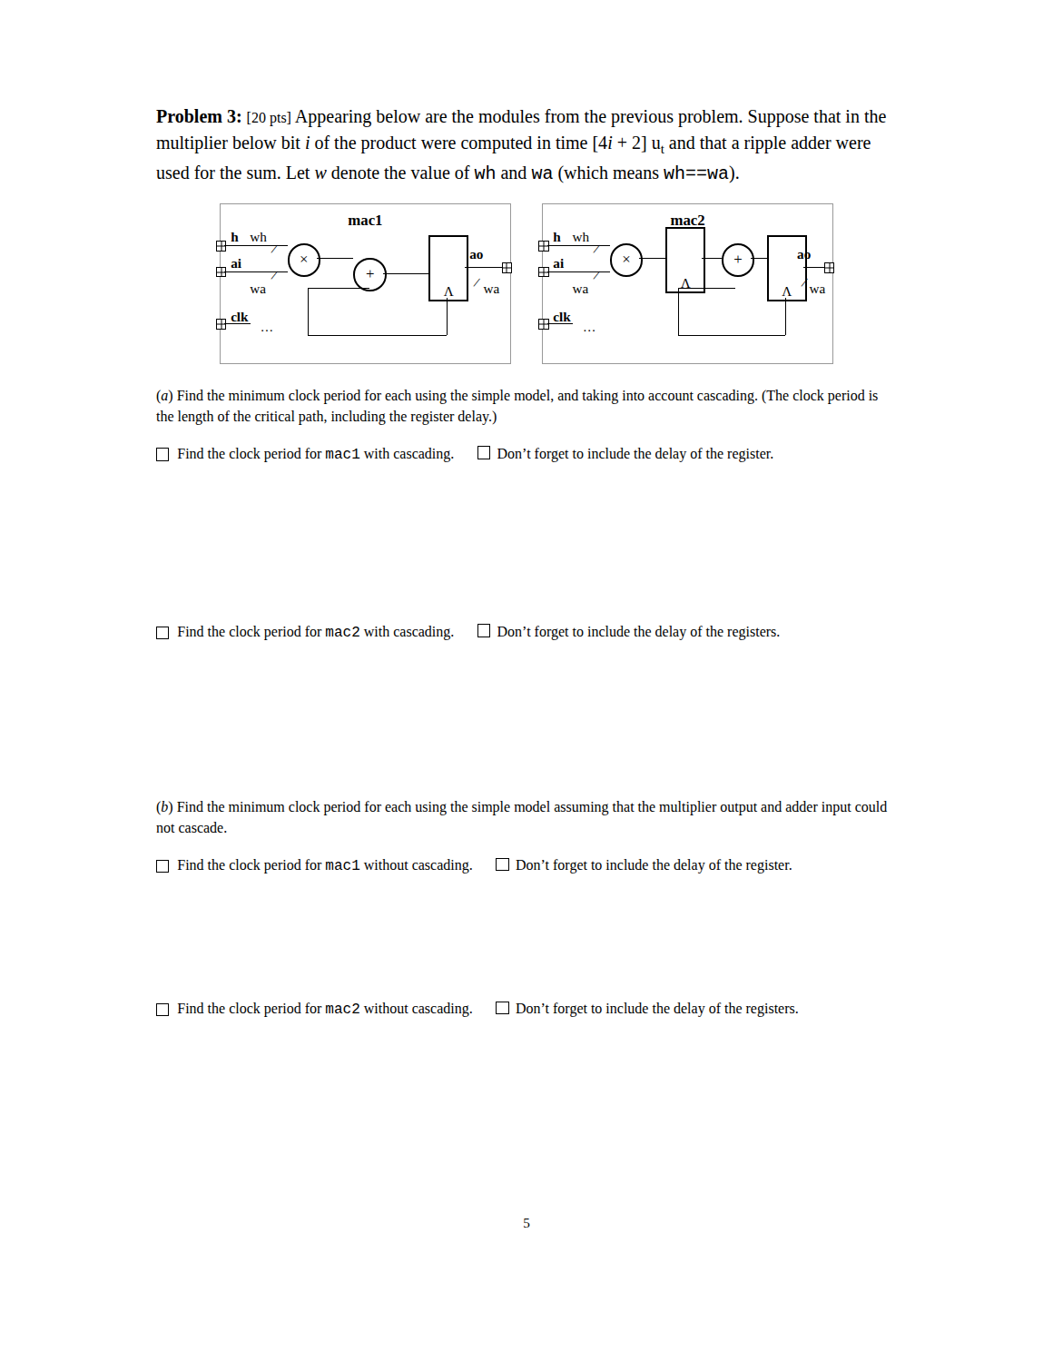Problem 3: [20 pts] Appearing below are the modules from the previous problem. Suppose that in the multiplier below bit i of the product were computed in time [4i + 2] ut and that a ripple adder were used for the sum. Let w denote the value of wh and wa (which means wh==wa).
mac1
h
wh
ai
wa
clk
…
/
/
×
+
Λ
ao
/
wa
mac2
h
wh
ai
wa
clk
…
/
/
×
Λ
+
Λ
ao
/
wa
(a) Find the minimum clock period for each using the simple model, and taking into account cascading. (The clock period is the length of the critical path, including the register delay.)
Find the clock period for mac1 with cascading. Don’t forget to include the delay of the register.
Find the clock period for mac2 with cascading. Don’t forget to include the delay of the registers.
(b) Find the minimum clock period for each using the simple model assuming that the multiplier output and adder input could not cascade.
Find the clock period for mac1 without cascading. Don’t forget to include the delay of the register.
Find the clock period for mac2 without cascading. Don’t forget to include the delay of the registers.
5